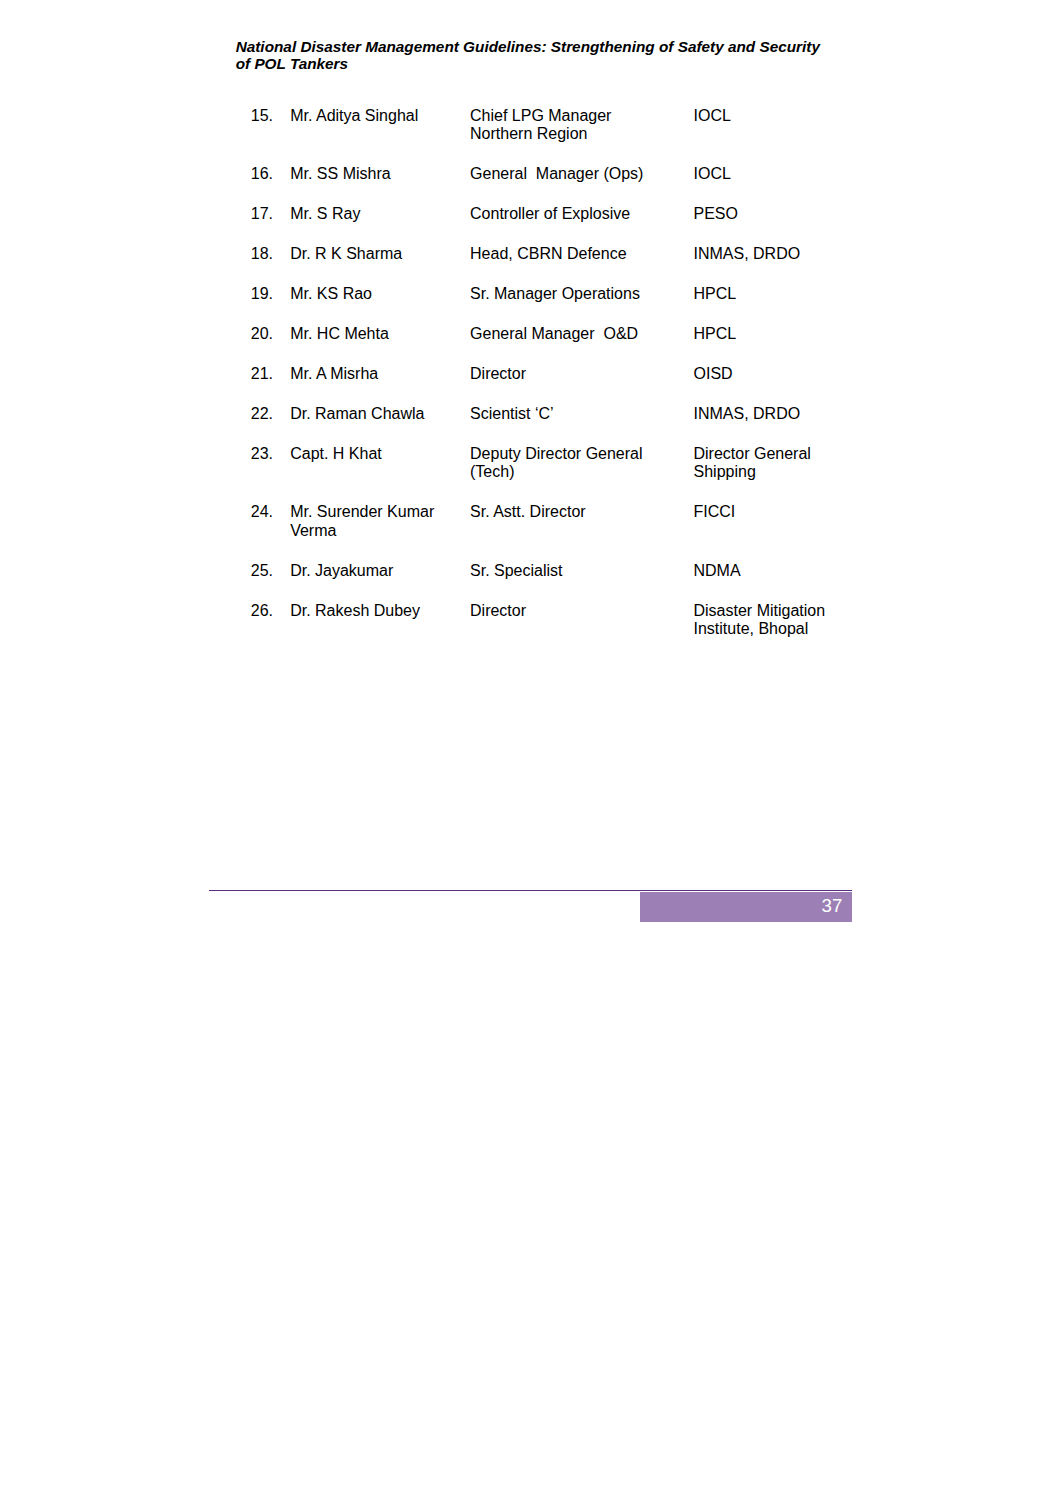National Disaster Management Guidelines: Strengthening of Safety and Security of POL Tankers
| 15. | Mr. Aditya Singhal | Chief LPG Manager Northern Region | IOCL |
| 16. | Mr. SS Mishra | General Manager (Ops) | IOCL |
| 17. | Mr. S Ray | Controller of Explosive | PESO |
| 18. | Dr. R K Sharma | Head, CBRN Defence | INMAS, DRDO |
| 19. | Mr. KS Rao | Sr. Manager Operations | HPCL |
| 20. | Mr. HC Mehta | General Manager O&D | HPCL |
| 21. | Mr. A Misrha | Director | OISD |
| 22. | Dr. Raman Chawla | Scientist ‘C’ | INMAS, DRDO |
| 23. | Capt. H Khat | Deputy Director General (Tech) | Director General Shipping |
| 24. | Mr. Surender Kumar Verma | Sr. Astt. Director | FICCI |
| 25. | Dr. Jayakumar | Sr. Specialist | NDMA |
| 26. | Dr. Rakesh Dubey | Director | Disaster Mitigation Institute, Bhopal |
37